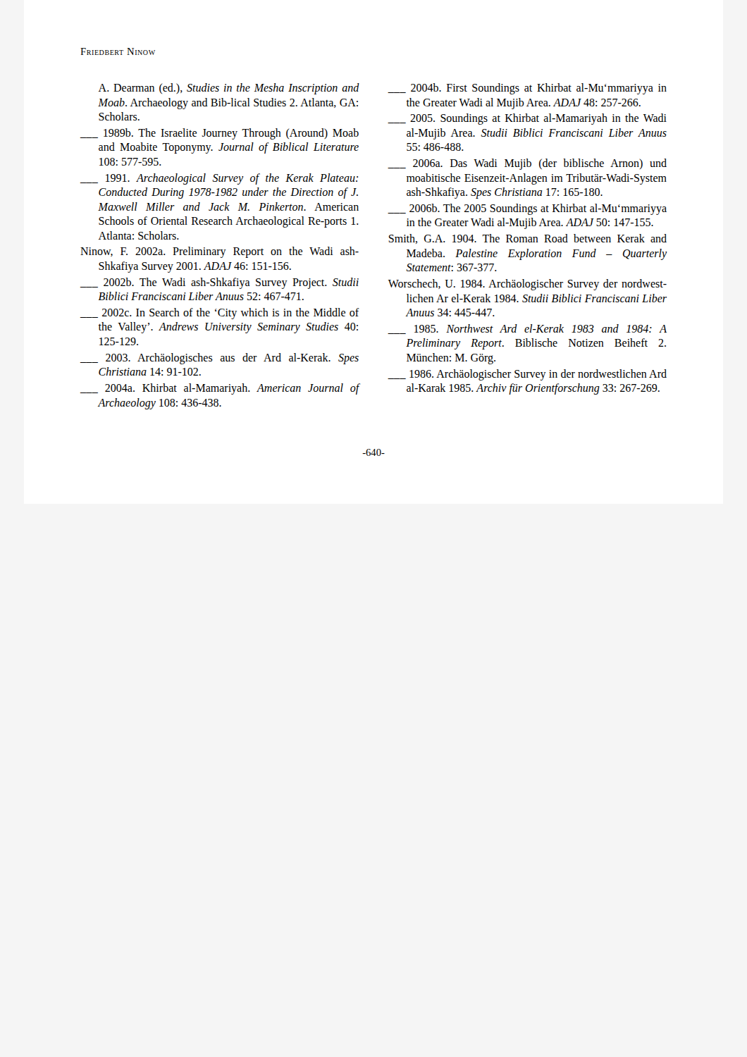Friedbert Ninow
A. Dearman (ed.), Studies in the Mesha Inscription and Moab. Archaeology and Bib-lical Studies 2. Atlanta, GA: Scholars.
___ 1989b. The Israelite Journey Through (Around) Moab and Moabite Toponymy. Journal of Biblical Literature 108: 577-595.
___ 1991. Archaeological Survey of the Kerak Plateau: Conducted During 1978-1982 under the Direction of J. Maxwell Miller and Jack M. Pinkerton. American Schools of Oriental Research Archaeological Re-ports 1. Atlanta: Scholars.
Ninow, F. 2002a. Preliminary Report on the Wadi ash-Shkafiya Survey 2001. ADAJ 46: 151-156.
___ 2002b. The Wadi ash-Shkafiya Survey Project. Studii Biblici Franciscani Liber Anuus 52: 467-471.
___ 2002c. In Search of the ‘City which is in the Middle of the Valley’. Andrews University Seminary Studies 40: 125-129.
___ 2003. Archäologisches aus der Ard al-Kerak. Spes Christiana 14: 91-102.
___ 2004a. Khirbat al-Mamariyah. American Journal of Archaeology 108: 436-438.
___ 2004b. First Soundings at Khirbat al-Mu‘mmariyya in the Greater Wadi al Mujib Area. ADAJ 48: 257-266.
___ 2005. Soundings at Khirbat al-Mamariyah in the Wadi al-Mujib Area. Studii Biblici Franciscani Liber Anuus 55: 486-488.
___ 2006a. Das Wadi Mujib (der biblische Arnon) und moabitische Eisenzeit-Anlagen im Tributär-Wadi-System ash-Shkafiya. Spes Christiana 17: 165-180.
___ 2006b. The 2005 Soundings at Khirbat al-Mu‘mmariyya in the Greater Wadi al-Mujib Area. ADAJ 50: 147-155.
Smith, G.A. 1904. The Roman Road between Kerak and Madeba. Palestine Exploration Fund – Quarterly Statement: 367-377.
Worschech, U. 1984. Archäologischer Survey der nordwestlichen Ar el-Kerak 1984. Studii Biblici Franciscani Liber Anuus 34: 445-447.
___ 1985. Northwest Ard el-Kerak 1983 and 1984: A Preliminary Report. Biblische Notizen Beiheft 2. München: M. Görg.
___ 1986. Archäologischer Survey in der nordwestlichen Ard al-Karak 1985. Archiv für Orientforschung 33: 267-269.
-640-